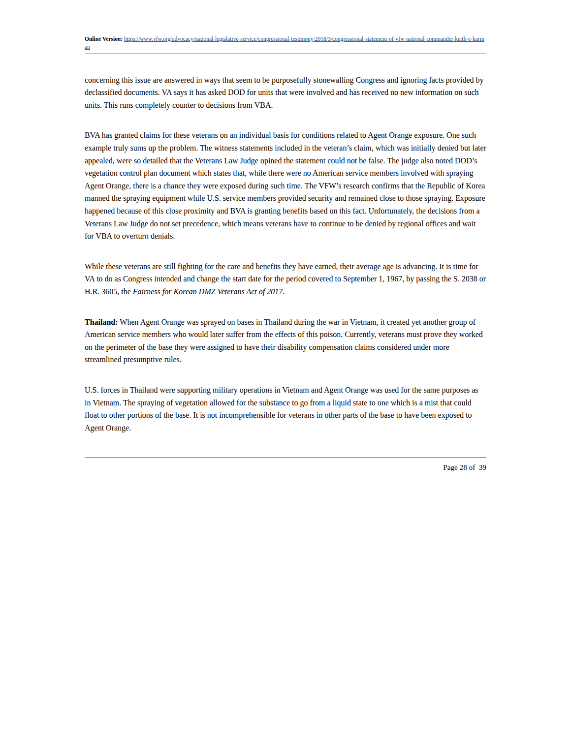Online Version: https://www.vfw.org/advocacy/national-legislative-service/congressional-testimony/2018/3/congressional-statement-of-vfw-national-commander-keith-e-harman
concerning this issue are answered in ways that seem to be purposefully stonewalling Congress and ignoring facts provided by declassified documents. VA says it has asked DOD for units that were involved and has received no new information on such units. This runs completely counter to decisions from VBA.
BVA has granted claims for these veterans on an individual basis for conditions related to Agent Orange exposure. One such example truly sums up the problem. The witness statements included in the veteran’s claim, which was initially denied but later appealed, were so detailed that the Veterans Law Judge opined the statement could not be false. The judge also noted DOD’s vegetation control plan document which states that, while there were no American service members involved with spraying Agent Orange, there is a chance they were exposed during such time. The VFW’s research confirms that the Republic of Korea manned the spraying equipment while U.S. service members provided security and remained close to those spraying. Exposure happened because of this close proximity and BVA is granting benefits based on this fact. Unfortunately, the decisions from a Veterans Law Judge do not set precedence, which means veterans have to continue to be denied by regional offices and wait for VBA to overturn denials.
While these veterans are still fighting for the care and benefits they have earned, their average age is advancing. It is time for VA to do as Congress intended and change the start date for the period covered to September 1, 1967, by passing the S. 2038 or H.R. 3605, the Fairness for Korean DMZ Veterans Act of 2017.
Thailand: When Agent Orange was sprayed on bases in Thailand during the war in Vietnam, it created yet another group of American service members who would later suffer from the effects of this poison. Currently, veterans must prove they worked on the perimeter of the base they were assigned to have their disability compensation claims considered under more streamlined presumptive rules.
U.S. forces in Thailand were supporting military operations in Vietnam and Agent Orange was used for the same purposes as in Vietnam. The spraying of vegetation allowed for the substance to go from a liquid state to one which is a mist that could float to other portions of the base. It is not incomprehensible for veterans in other parts of the base to have been exposed to Agent Orange.
Page 28 of 39